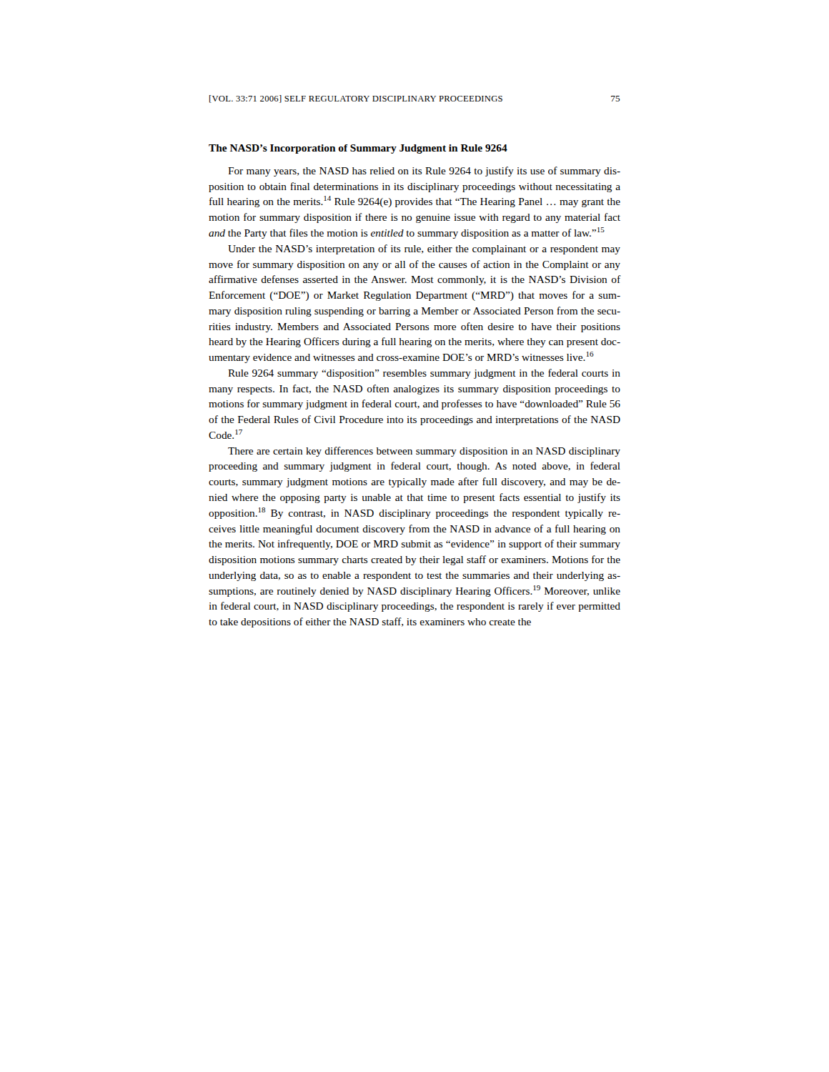[Vol. 33:71 2006] Self Regulatory Disciplinary Proceedings 75
The NASD’s Incorporation of Summary Judgment in Rule 9264
For many years, the NASD has relied on its Rule 9264 to justify its use of summary disposition to obtain final determinations in its disciplinary proceedings without necessitating a full hearing on the merits.14 Rule 9264(e) provides that “The Hearing Panel … may grant the motion for summary disposition if there is no genuine issue with regard to any material fact and the Party that files the motion is entitled to summary disposition as a matter of law.”15
Under the NASD’s interpretation of its rule, either the complainant or a respondent may move for summary disposition on any or all of the causes of action in the Complaint or any affirmative defenses asserted in the Answer. Most commonly, it is the NASD’s Division of Enforcement (“DOE”) or Market Regulation Department (“MRD”) that moves for a summary disposition ruling suspending or barring a Member or Associated Person from the securities industry. Members and Associated Persons more often desire to have their positions heard by the Hearing Officers during a full hearing on the merits, where they can present documentary evidence and witnesses and cross-examine DOE’s or MRD’s witnesses live.16
Rule 9264 summary “disposition” resembles summary judgment in the federal courts in many respects. In fact, the NASD often analogizes its summary disposition proceedings to motions for summary judgment in federal court, and professes to have “downloaded” Rule 56 of the Federal Rules of Civil Procedure into its proceedings and interpretations of the NASD Code.17
There are certain key differences between summary disposition in an NASD disciplinary proceeding and summary judgment in federal court, though. As noted above, in federal courts, summary judgment motions are typically made after full discovery, and may be denied where the opposing party is unable at that time to present facts essential to justify its opposition.18 By contrast, in NASD disciplinary proceedings the respondent typically receives little meaningful document discovery from the NASD in advance of a full hearing on the merits. Not infrequently, DOE or MRD submit as “evidence” in support of their summary disposition motions summary charts created by their legal staff or examiners. Motions for the underlying data, so as to enable a respondent to test the summaries and their underlying assumptions, are routinely denied by NASD disciplinary Hearing Officers.19 Moreover, unlike in federal court, in NASD disciplinary proceedings, the respondent is rarely if ever permitted to take depositions of either the NASD staff, its examiners who create the